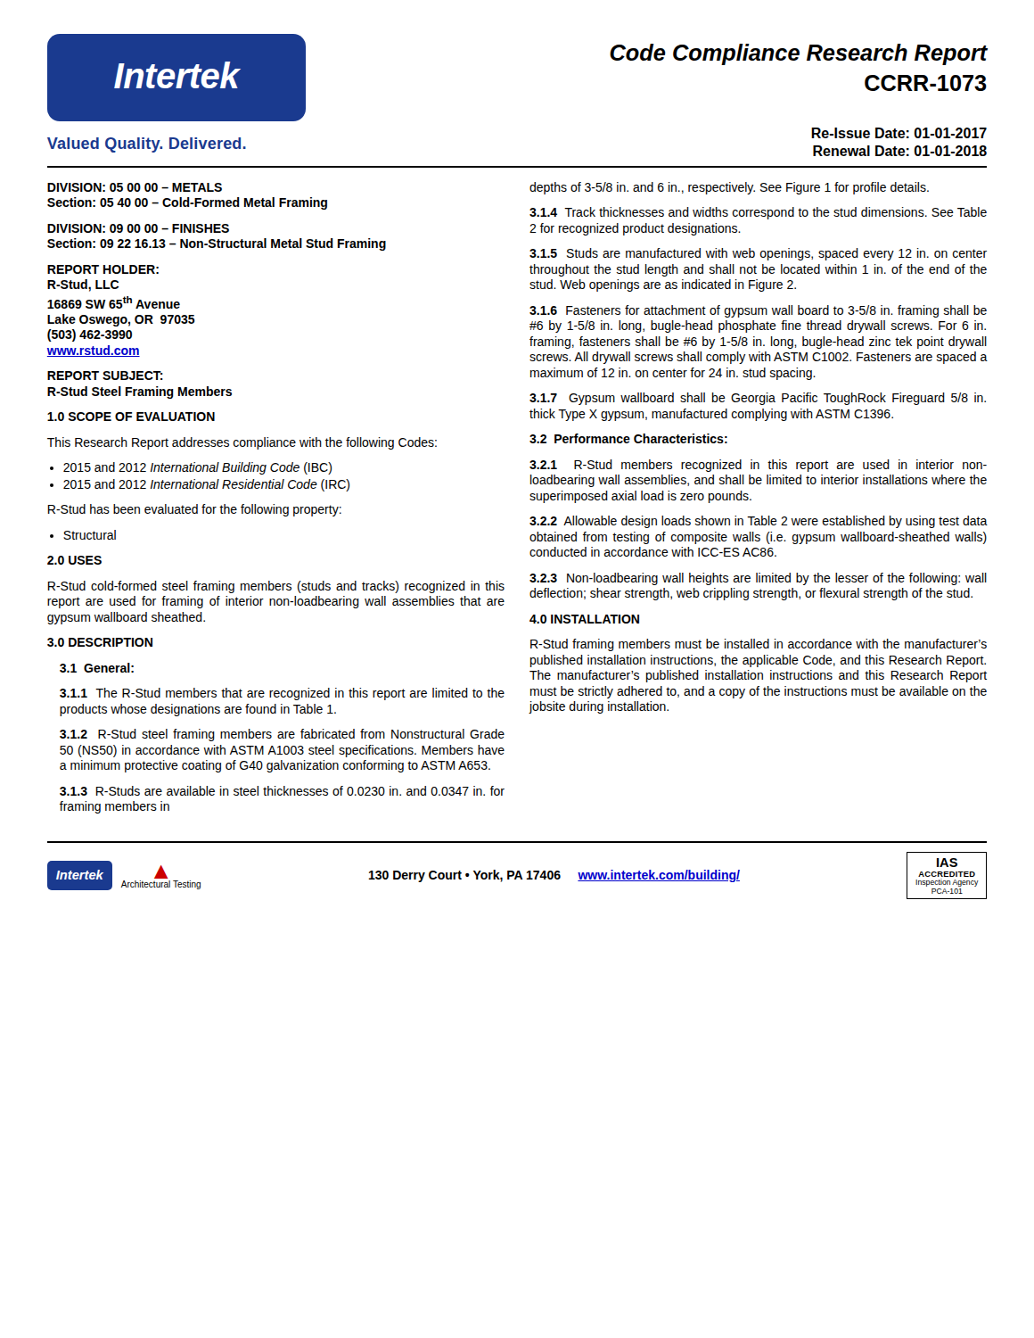Intertek
Valued Quality. Delivered.
Code Compliance Research Report
CCRR-1073
Re-Issue Date: 01-01-2017
Renewal Date: 01-01-2018
DIVISION: 05 00 00 – METALS
Section: 05 40 00 – Cold-Formed Metal Framing
DIVISION: 09 00 00 – FINISHES
Section: 09 22 16.13 – Non-Structural Metal Stud Framing
REPORT HOLDER:
R-Stud, LLC
16869 SW 65th Avenue
Lake Oswego, OR 97035
(503) 462-3990
www.rstud.com
REPORT SUBJECT:
R-Stud Steel Framing Members
1.0 SCOPE OF EVALUATION
This Research Report addresses compliance with the following Codes:
2015 and 2012 International Building Code (IBC)
2015 and 2012 International Residential Code (IRC)
R-Stud has been evaluated for the following property:
Structural
2.0 USES
R-Stud cold-formed steel framing members (studs and tracks) recognized in this report are used for framing of interior non-loadbearing wall assemblies that are gypsum wallboard sheathed.
3.0 DESCRIPTION
3.1 General:
3.1.1 The R-Stud members that are recognized in this report are limited to the products whose designations are found in Table 1.
3.1.2 R-Stud steel framing members are fabricated from Nonstructural Grade 50 (NS50) in accordance with ASTM A1003 steel specifications. Members have a minimum protective coating of G40 galvanization conforming to ASTM A653.
3.1.3 R-Studs are available in steel thicknesses of 0.0230 in. and 0.0347 in. for framing members in
depths of 3-5/8 in. and 6 in., respectively. See Figure 1 for profile details.
3.1.4 Track thicknesses and widths correspond to the stud dimensions. See Table 2 for recognized product designations.
3.1.5 Studs are manufactured with web openings, spaced every 12 in. on center throughout the stud length and shall not be located within 1 in. of the end of the stud. Web openings are as indicated in Figure 2.
3.1.6 Fasteners for attachment of gypsum wall board to 3-5/8 in. framing shall be #6 by 1-5/8 in. long, bugle-head phosphate fine thread drywall screws. For 6 in. framing, fasteners shall be #6 by 1-5/8 in. long, bugle-head zinc tek point drywall screws. All drywall screws shall comply with ASTM C1002. Fasteners are spaced a maximum of 12 in. on center for 24 in. stud spacing.
3.1.7 Gypsum wallboard shall be Georgia Pacific ToughRock Fireguard 5/8 in. thick Type X gypsum, manufactured complying with ASTM C1396.
3.2 Performance Characteristics:
3.2.1 R-Stud members recognized in this report are used in interior non-loadbearing wall assemblies, and shall be limited to interior installations where the superimposed axial load is zero pounds.
3.2.2 Allowable design loads shown in Table 2 were established by using test data obtained from testing of composite walls (i.e. gypsum wallboard-sheathed walls) conducted in accordance with ICC-ES AC86.
3.2.3 Non-loadbearing wall heights are limited by the lesser of the following: wall deflection; shear strength, web crippling strength, or flexural strength of the stud.
4.0 INSTALLATION
R-Stud framing members must be installed in accordance with the manufacturer’s published installation instructions, the applicable Code, and this Research Report. The manufacturer’s published installation instructions and this Research Report must be strictly adhered to, and a copy of the instructions must be available on the jobsite during installation.
Intertek
▲
Architectural Testing
130 Derry Court • York, PA 17406 www.intertek.com/building/
IAS
ACCREDITED
Inspection Agency
PCA-101